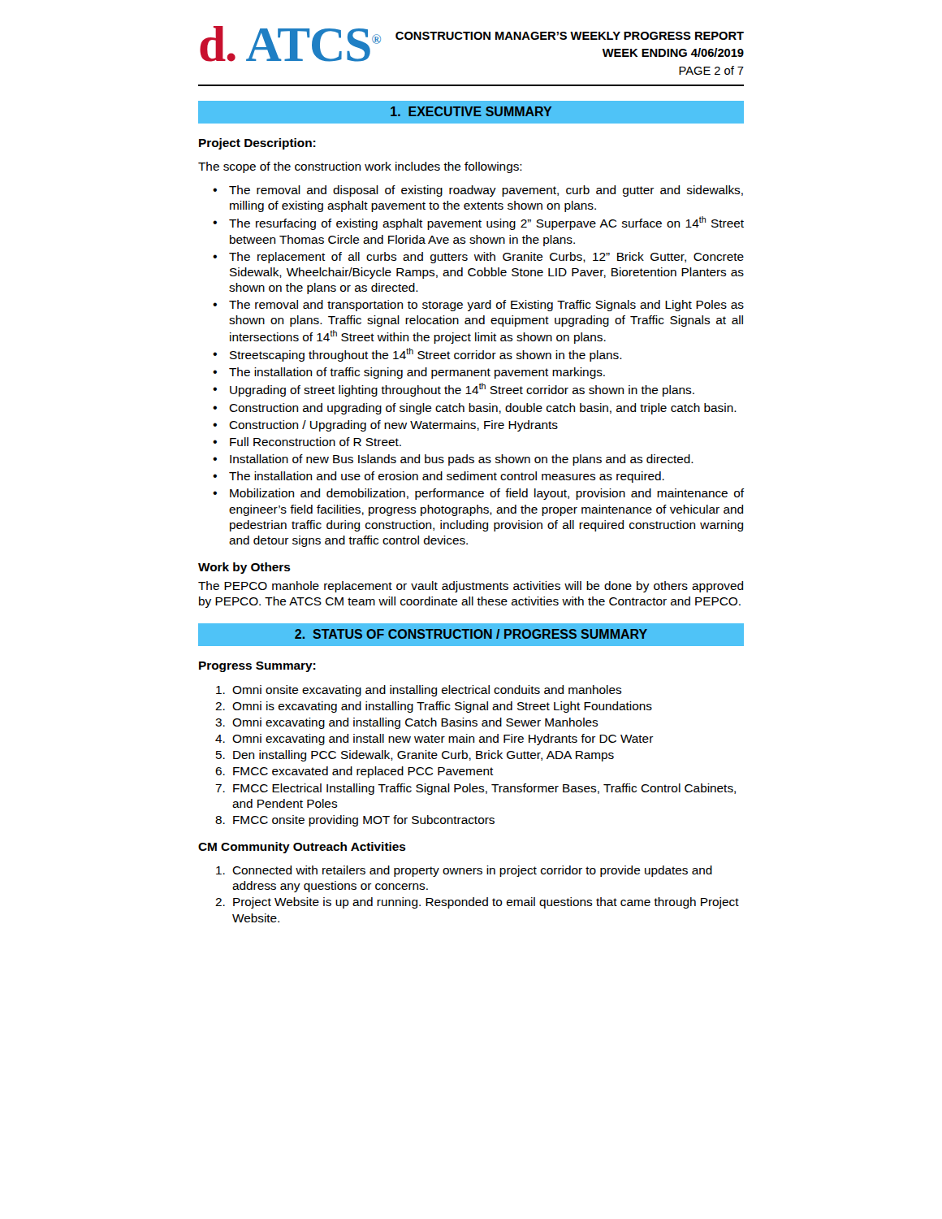d. ATCS®
CONSTRUCTION MANAGER’S WEEKLY PROGRESS REPORT
WEEK ENDING 4/06/2019
PAGE 2 of 7
1. EXECUTIVE SUMMARY
Project Description:
The scope of the construction work includes the followings:
The removal and disposal of existing roadway pavement, curb and gutter and sidewalks, milling of existing asphalt pavement to the extents shown on plans.
The resurfacing of existing asphalt pavement using 2” Superpave AC surface on 14th Street between Thomas Circle and Florida Ave as shown in the plans.
The replacement of all curbs and gutters with Granite Curbs, 12” Brick Gutter, Concrete Sidewalk, Wheelchair/Bicycle Ramps, and Cobble Stone LID Paver, Bioretention Planters as shown on the plans or as directed.
The removal and transportation to storage yard of Existing Traffic Signals and Light Poles as shown on plans. Traffic signal relocation and equipment upgrading of Traffic Signals at all intersections of 14th Street within the project limit as shown on plans.
Streetscaping throughout the 14th Street corridor as shown in the plans.
The installation of traffic signing and permanent pavement markings.
Upgrading of street lighting throughout the 14th Street corridor as shown in the plans.
Construction and upgrading of single catch basin, double catch basin, and triple catch basin.
Construction / Upgrading of new Watermains, Fire Hydrants
Full Reconstruction of R Street.
Installation of new Bus Islands and bus pads as shown on the plans and as directed.
The installation and use of erosion and sediment control measures as required.
Mobilization and demobilization, performance of field layout, provision and maintenance of engineer’s field facilities, progress photographs, and the proper maintenance of vehicular and pedestrian traffic during construction, including provision of all required construction warning and detour signs and traffic control devices.
Work by Others
The PEPCO manhole replacement or vault adjustments activities will be done by others approved by PEPCO. The ATCS CM team will coordinate all these activities with the Contractor and PEPCO.
2. STATUS OF CONSTRUCTION / PROGRESS SUMMARY
Progress Summary:
Omni onsite excavating and installing electrical conduits and manholes
Omni is excavating and installing Traffic Signal and Street Light Foundations
Omni excavating and installing Catch Basins and Sewer Manholes
Omni excavating and install new water main and Fire Hydrants for DC Water
Den installing PCC Sidewalk, Granite Curb, Brick Gutter, ADA Ramps
FMCC excavated and replaced PCC Pavement
FMCC Electrical Installing Traffic Signal Poles, Transformer Bases, Traffic Control Cabinets, and Pendent Poles
FMCC onsite providing MOT for Subcontractors
CM Community Outreach Activities
Connected with retailers and property owners in project corridor to provide updates and address any questions or concerns.
Project Website is up and running. Responded to email questions that came through Project Website.